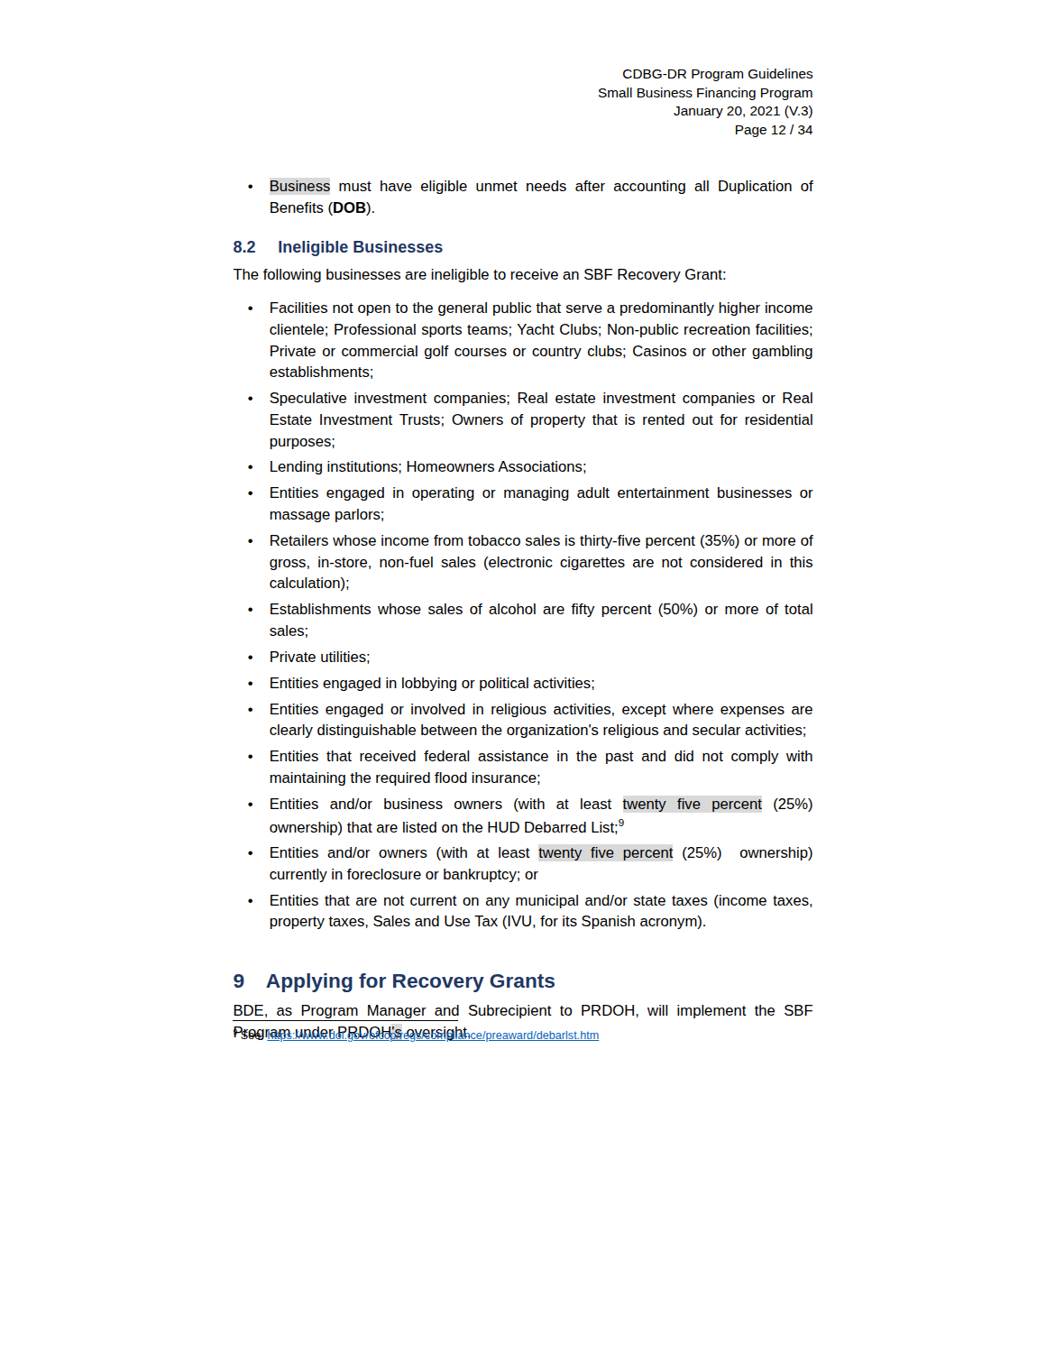CDBG-DR Program Guidelines
Small Business Financing Program
January 20, 2021 (V.3)
Page 12 / 34
Business must have eligible unmet needs after accounting all Duplication of Benefits (DOB).
8.2 Ineligible Businesses
The following businesses are ineligible to receive an SBF Recovery Grant:
Facilities not open to the general public that serve a predominantly higher income clientele; Professional sports teams; Yacht Clubs; Non-public recreation facilities; Private or commercial golf courses or country clubs; Casinos or other gambling establishments;
Speculative investment companies; Real estate investment companies or Real Estate Investment Trusts; Owners of property that is rented out for residential purposes;
Lending institutions; Homeowners Associations;
Entities engaged in operating or managing adult entertainment businesses or massage parlors;
Retailers whose income from tobacco sales is thirty-five percent (35%) or more of gross, in-store, non-fuel sales (electronic cigarettes are not considered in this calculation);
Establishments whose sales of alcohol are fifty percent (50%) or more of total sales;
Private utilities;
Entities engaged in lobbying or political activities;
Entities engaged or involved in religious activities, except where expenses are clearly distinguishable between the organization's religious and secular activities;
Entities that received federal assistance in the past and did not comply with maintaining the required flood insurance;
Entities and/or business owners (with at least twenty five percent (25%) ownership) that are listed on the HUD Debarred List;9
Entities and/or owners (with at least twenty five percent (25%) ownership) currently in foreclosure or bankruptcy; or
Entities that are not current on any municipal and/or state taxes (income taxes, property taxes, Sales and Use Tax (IVU, for its Spanish acronym).
9 Applying for Recovery Grants
BDE, as Program Manager and Subrecipient to PRDOH, will implement the SBF Program under PRDOH's oversight.
9 See: https://www.dol.gov/ofccp/regs/compliance/preaward/debarlst.htm